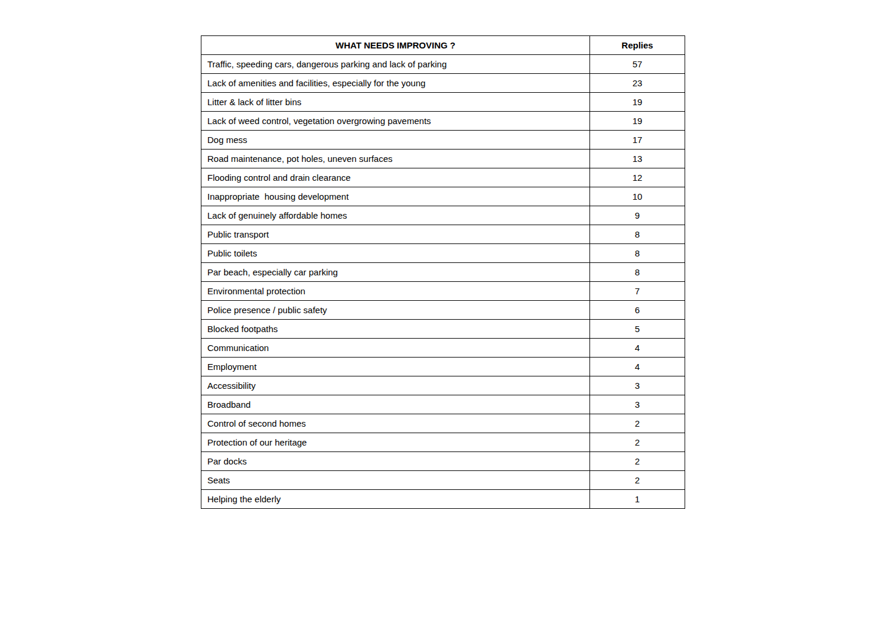| WHAT NEEDS IMPROVING ? | Replies |
| --- | --- |
| Traffic, speeding cars, dangerous parking and lack of parking | 57 |
| Lack of amenities and facilities, especially for the young | 23 |
| Litter & lack of litter bins | 19 |
| Lack of weed control, vegetation overgrowing pavements | 19 |
| Dog mess | 17 |
| Road maintenance, pot holes, uneven surfaces | 13 |
| Flooding control and drain clearance | 12 |
| Inappropriate housing development | 10 |
| Lack of genuinely affordable homes | 9 |
| Public transport | 8 |
| Public toilets | 8 |
| Par beach, especially car parking | 8 |
| Environmental protection | 7 |
| Police presence / public safety | 6 |
| Blocked footpaths | 5 |
| Communication | 4 |
| Employment | 4 |
| Accessibility | 3 |
| Broadband | 3 |
| Control of second homes | 2 |
| Protection of our heritage | 2 |
| Par docks | 2 |
| Seats | 2 |
| Helping the elderly | 1 |